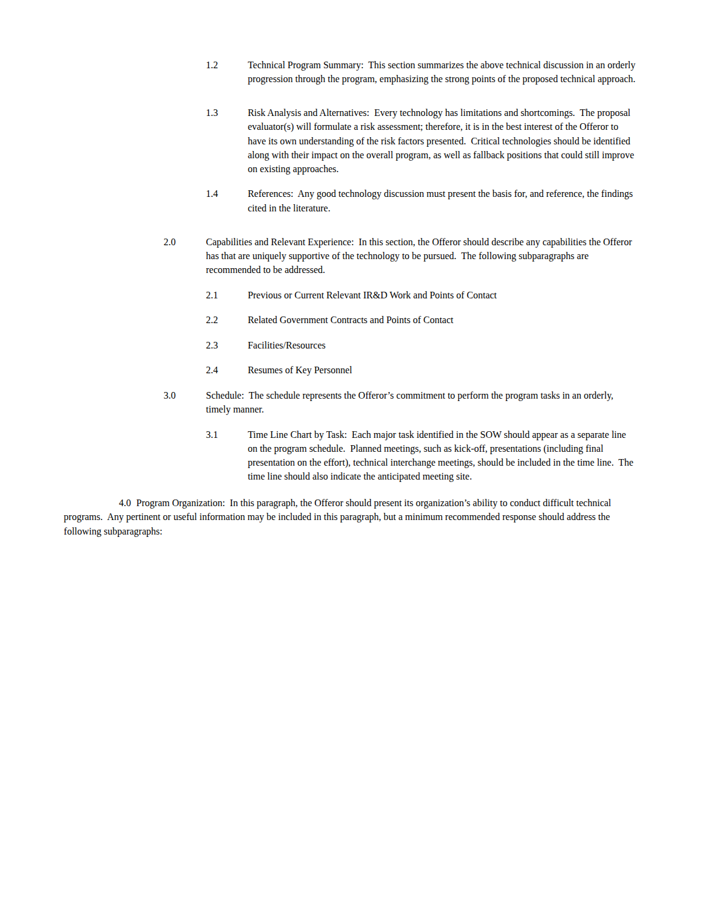1.2
Technical Program Summary: This section summarizes the above technical discussion in an orderly progression through the program, emphasizing the strong points of the proposed technical approach.
1.3
Risk Analysis and Alternatives: Every technology has limitations and shortcomings. The proposal evaluator(s) will formulate a risk assessment; therefore, it is in the best interest of the Offeror to have its own understanding of the risk factors presented. Critical technologies should be identified along with their impact on the overall program, as well as fallback positions that could still improve on existing approaches.
1.4
References: Any good technology discussion must present the basis for, and reference, the findings cited in the literature.
2.0
Capabilities and Relevant Experience: In this section, the Offeror should describe any capabilities the Offeror has that are uniquely supportive of the technology to be pursued. The following subparagraphs are recommended to be addressed.
2.1
Previous or Current Relevant IR&D Work and Points of Contact
2.2
Related Government Contracts and Points of Contact
2.3
Facilities/Resources
2.4
Resumes of Key Personnel
3.0
Schedule: The schedule represents the Offeror’s commitment to perform the program tasks in an orderly, timely manner.
3.1
Time Line Chart by Task: Each major task identified in the SOW should appear as a separate line on the program schedule. Planned meetings, such as kick-off, presentations (including final presentation on the effort), technical interchange meetings, should be included in the time line. The time line should also indicate the anticipated meeting site.
4.0 Program Organization: In this paragraph, the Offeror should present its organization’s ability to conduct difficult technical programs. Any pertinent or useful information may be included in this paragraph, but a minimum recommended response should address the following subparagraphs: